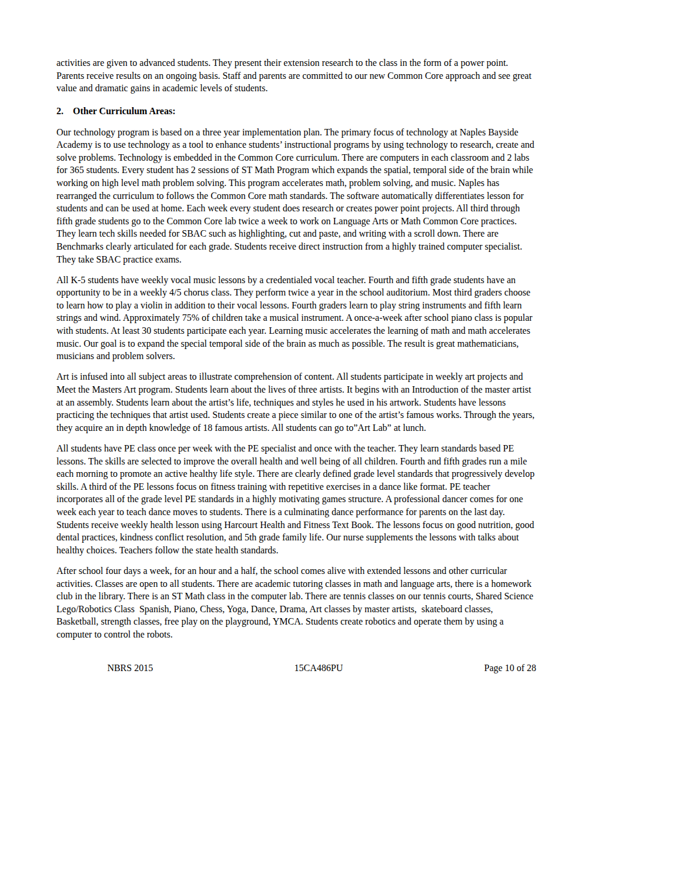activities are given to advanced students. They present their extension research to the class in the form of a power point. Parents receive results on an ongoing basis. Staff and parents are committed to our new Common Core approach and see great value and dramatic gains in academic levels of students.
2. Other Curriculum Areas:
Our technology program is based on a three year implementation plan. The primary focus of technology at Naples Bayside Academy is to use technology as a tool to enhance students’ instructional programs by using technology to research, create and solve problems. Technology is embedded in the Common Core curriculum. There are computers in each classroom and 2 labs for 365 students. Every student has 2 sessions of ST Math Program which expands the spatial, temporal side of the brain while working on high level math problem solving. This program accelerates math, problem solving, and music. Naples has rearranged the curriculum to follows the Common Core math standards. The software automatically differentiates lesson for students and can be used at home. Each week every student does research or creates power point projects. All third through fifth grade students go to the Common Core lab twice a week to work on Language Arts or Math Common Core practices. They learn tech skills needed for SBAC such as highlighting, cut and paste, and writing with a scroll down. There are Benchmarks clearly articulated for each grade. Students receive direct instruction from a highly trained computer specialist. They take SBAC practice exams.
All K-5 students have weekly vocal music lessons by a credentialed vocal teacher. Fourth and fifth grade students have an opportunity to be in a weekly 4/5 chorus class. They perform twice a year in the school auditorium. Most third graders choose to learn how to play a violin in addition to their vocal lessons. Fourth graders learn to play string instruments and fifth learn strings and wind. Approximately 75% of children take a musical instrument. A once-a-week after school piano class is popular with students. At least 30 students participate each year. Learning music accelerates the learning of math and math accelerates music. Our goal is to expand the special temporal side of the brain as much as possible. The result is great mathematicians, musicians and problem solvers.
Art is infused into all subject areas to illustrate comprehension of content. All students participate in weekly art projects and Meet the Masters Art program. Students learn about the lives of three artists. It begins with an Introduction of the master artist at an assembly. Students learn about the artist’s life, techniques and styles he used in his artwork. Students have lessons practicing the techniques that artist used. Students create a piece similar to one of the artist’s famous works. Through the years, they acquire an in depth knowledge of 18 famous artists. All students can go to”Art Lab” at lunch.
All students have PE class once per week with the PE specialist and once with the teacher. They learn standards based PE lessons. The skills are selected to improve the overall health and well being of all children. Fourth and fifth grades run a mile each morning to promote an active healthy life style. There are clearly defined grade level standards that progressively develop skills. A third of the PE lessons focus on fitness training with repetitive exercises in a dance like format. PE teacher incorporates all of the grade level PE standards in a highly motivating games structure. A professional dancer comes for one week each year to teach dance moves to students. There is a culminating dance performance for parents on the last day. Students receive weekly health lesson using Harcourt Health and Fitness Text Book. The lessons focus on good nutrition, good dental practices, kindness conflict resolution, and 5th grade family life. Our nurse supplements the lessons with talks about healthy choices. Teachers follow the state health standards.
After school four days a week, for an hour and a half, the school comes alive with extended lessons and other curricular activities. Classes are open to all students. There are academic tutoring classes in math and language arts, there is a homework club in the library. There is an ST Math class in the computer lab. There are tennis classes on our tennis courts, Shared Science Lego/Robotics Class Spanish, Piano, Chess, Yoga, Dance, Drama, Art classes by master artists, skateboard classes, Basketball, strength classes, free play on the playground, YMCA. Students create robotics and operate them by using a computer to control the robots.
NBRS 2015
15CA486PU
Page 10 of 28